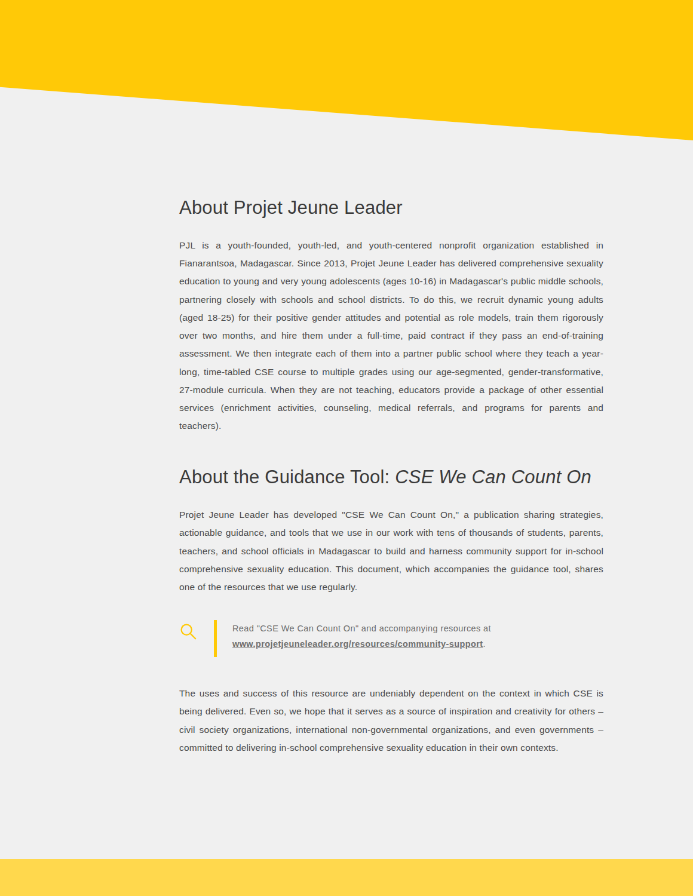About Projet Jeune Leader
PJL is a youth-founded, youth-led, and youth-centered nonprofit organization established in Fianarantsoa, Madagascar. Since 2013, Projet Jeune Leader has delivered comprehensive sexuality education to young and very young adolescents (ages 10-16) in Madagascar's public middle schools, partnering closely with schools and school districts. To do this, we recruit dynamic young adults (aged 18-25) for their positive gender attitudes and potential as role models, train them rigorously over two months, and hire them under a full-time, paid contract if they pass an end-of-training assessment. We then integrate each of them into a partner public school where they teach a year-long, time-tabled CSE course to multiple grades using our age-segmented, gender-transformative, 27-module curricula. When they are not teaching, educators provide a package of other essential services (enrichment activities, counseling, medical referrals, and programs for parents and teachers).
About the Guidance Tool: CSE We Can Count On
Projet Jeune Leader has developed "CSE We Can Count On," a publication sharing strategies, actionable guidance, and tools that we use in our work with tens of thousands of students, parents, teachers, and school officials in Madagascar to build and harness community support for in-school comprehensive sexuality education. This document, which accompanies the guidance tool, shares one of the resources that we use regularly.
Read "CSE We Can Count On" and accompanying resources at
www.projetjeuneleader.org/resources/community-support.
The uses and success of this resource are undeniably dependent on the context in which CSE is being delivered. Even so, we hope that it serves as a source of inspiration and creativity for others – civil society organizations, international non-governmental organizations, and even governments – committed to delivering in-school comprehensive sexuality education in their own contexts.